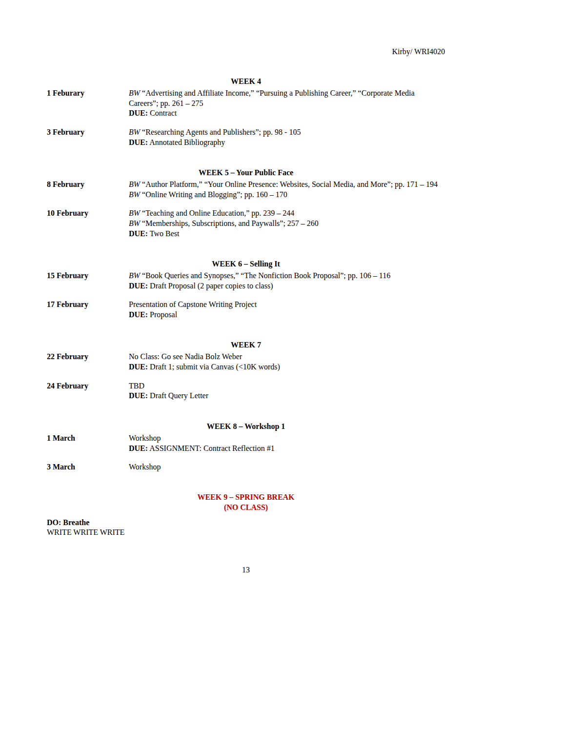Kirby/ WRI4020
WEEK 4
| 1 Feburary | BW “Advertising and Affiliate Income,” “Pursuing a Publishing Career,” “Corporate Media Careers”; pp. 261 – 275 DUE: Contract |
| 3 February | BW “Researching Agents and Publishers”; pp. 98 - 105 DUE: Annotated Bibliography |
WEEK 5 – Your Public Face
| 8 February | BW “Author Platform,” “Your Online Presence: Websites, Social Media, and More”; pp. 171 – 194 BW “Online Writing and Blogging”; pp. 160 – 170 |
| 10 February | BW “Teaching and Online Education,” pp. 239 – 244 BW “Memberships, Subscriptions, and Paywalls”; 257 – 260 DUE: Two Best |
WEEK 6 – Selling It
| 15 February | BW “Book Queries and Synopses,” “The Nonfiction Book Proposal”; pp. 106 – 116 DUE: Draft Proposal (2 paper copies to class) |
| 17 February | Presentation of Capstone Writing Project DUE: Proposal |
WEEK 7
| 22 February | No Class: Go see Nadia Bolz Weber DUE: Draft 1; submit via Canvas (<10K words) |
| 24 February | TBD DUE: Draft Query Letter |
WEEK 8 – Workshop 1
| 1 March | Workshop DUE: ASSIGNMENT: Contract Reflection #1 |
| 3 March | Workshop |
WEEK 9 – SPRING BREAK
(NO CLASS)
DO: Breathe
WRITE WRITE WRITE
13